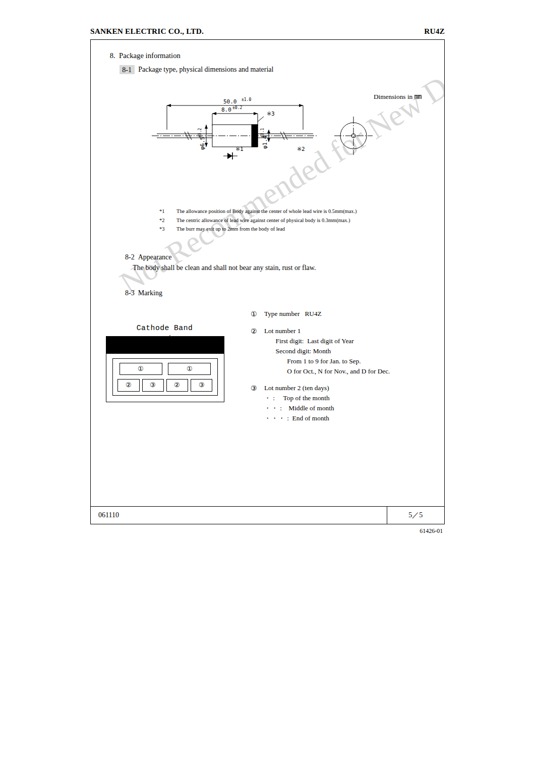SANKEN ELECTRIC CO., LTD.
RU4Z
Not Recommended for New Designs
8. Package information
8-1 Package type, physical dimensions and material
Dimensions in mm
50.0 ±1.0 8.0 ±0.2 ※3 ※1 ※2 φ6.5 ±0.2 φ1.4 ±0.1
| *1 | The allowance position of Body against the center of whole lead wire is 0.5mm(max.) |
| *2 | The centric allowance of lead wire against center of physical body is 0.3mm(max.) |
| *3 | The burr may exit up to 2mm from the body of lead |
8-2 Appearance
The body shall be clean and shall not bear any stain, rust or flaw.
8-3 Marking
Cathode Band
①
①
②
③
②
③
①
Type number RU4Z
②
Lot number 1
First digit: Last digit of Year
Second digit: Month
From 1 to 9 for Jan. to Sep.
O for Oct., N for Nov., and D for Dec.
③
Lot number 2 (ten days)
・ : Top of the month
・・ : Middle of month
・・・ : End of month
061110
5／5
61426-01